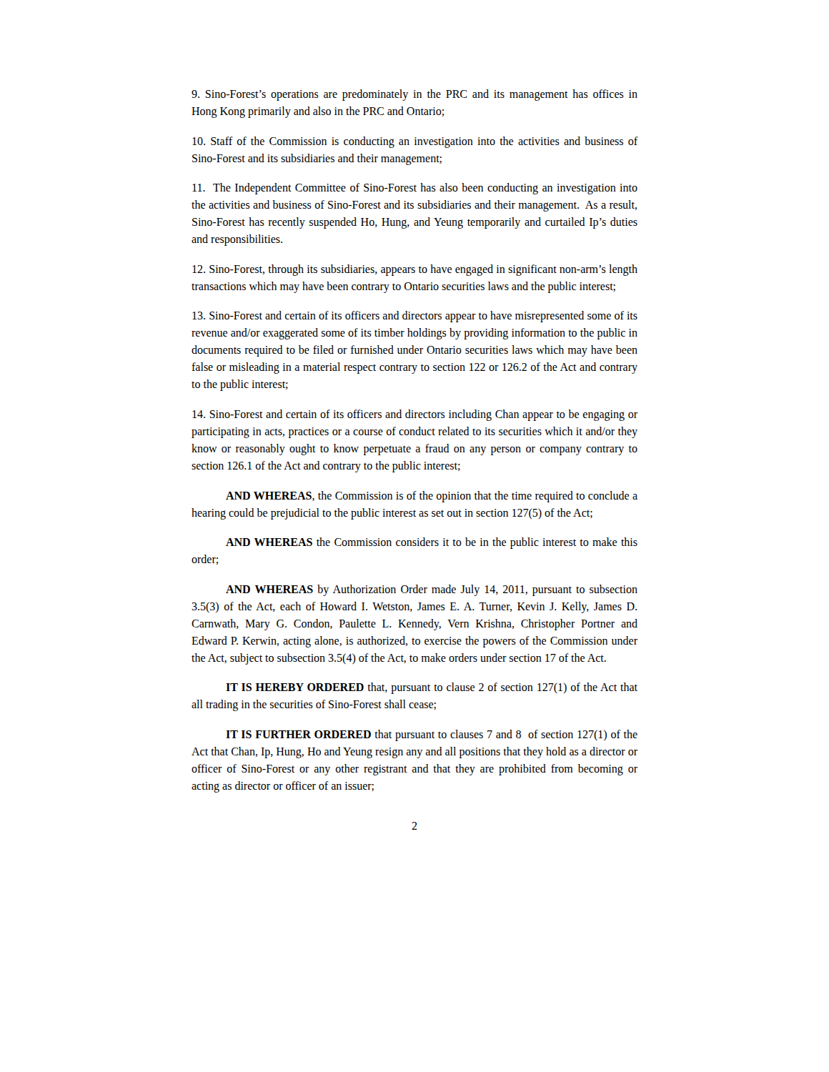9. Sino-Forest’s operations are predominately in the PRC and its management has offices in Hong Kong primarily and also in the PRC and Ontario;
10. Staff of the Commission is conducting an investigation into the activities and business of Sino-Forest and its subsidiaries and their management;
11. The Independent Committee of Sino-Forest has also been conducting an investigation into the activities and business of Sino-Forest and its subsidiaries and their management. As a result, Sino-Forest has recently suspended Ho, Hung, and Yeung temporarily and curtailed Ip’s duties and responsibilities.
12. Sino-Forest, through its subsidiaries, appears to have engaged in significant non-arm’s length transactions which may have been contrary to Ontario securities laws and the public interest;
13. Sino-Forest and certain of its officers and directors appear to have misrepresented some of its revenue and/or exaggerated some of its timber holdings by providing information to the public in documents required to be filed or furnished under Ontario securities laws which may have been false or misleading in a material respect contrary to section 122 or 126.2 of the Act and contrary to the public interest;
14. Sino-Forest and certain of its officers and directors including Chan appear to be engaging or participating in acts, practices or a course of conduct related to its securities which it and/or they know or reasonably ought to know perpetuate a fraud on any person or company contrary to section 126.1 of the Act and contrary to the public interest;
AND WHEREAS, the Commission is of the opinion that the time required to conclude a hearing could be prejudicial to the public interest as set out in section 127(5) of the Act;
AND WHEREAS the Commission considers it to be in the public interest to make this order;
AND WHEREAS by Authorization Order made July 14, 2011, pursuant to subsection 3.5(3) of the Act, each of Howard I. Wetston, James E. A. Turner, Kevin J. Kelly, James D. Carnwath, Mary G. Condon, Paulette L. Kennedy, Vern Krishna, Christopher Portner and Edward P. Kerwin, acting alone, is authorized, to exercise the powers of the Commission under the Act, subject to subsection 3.5(4) of the Act, to make orders under section 17 of the Act.
IT IS HEREBY ORDERED that, pursuant to clause 2 of section 127(1) of the Act that all trading in the securities of Sino-Forest shall cease;
IT IS FURTHER ORDERED that pursuant to clauses 7 and 8 of section 127(1) of the Act that Chan, Ip, Hung, Ho and Yeung resign any and all positions that they hold as a director or officer of Sino-Forest or any other registrant and that they are prohibited from becoming or acting as director or officer of an issuer;
2